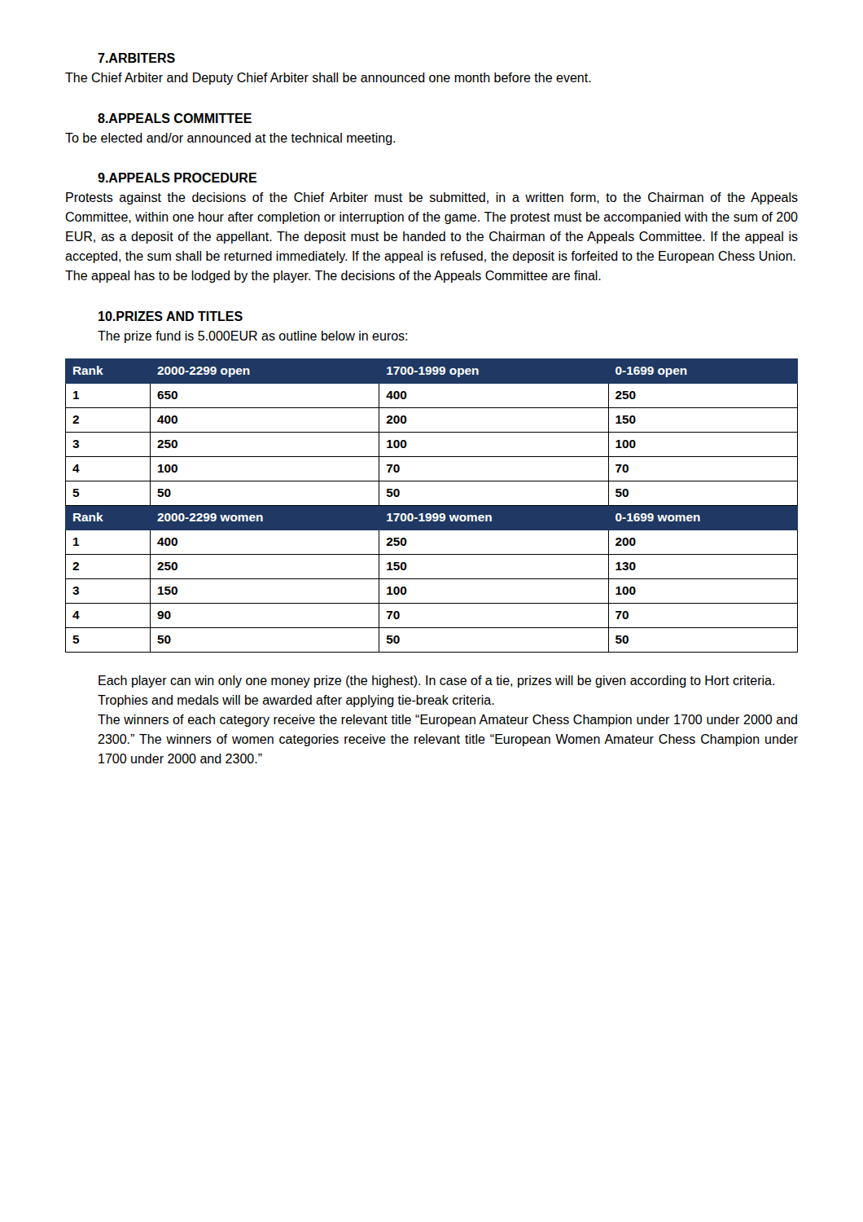7.ARBITERS
The Chief Arbiter and Deputy Chief Arbiter shall be announced one month before the event.
8.APPEALS COMMITTEE
To be elected and/or announced at the technical meeting.
9.APPEALS PROCEDURE
Protests against the decisions of the Chief Arbiter must be submitted, in a written form, to the Chairman of the Appeals Committee, within one hour after completion or interruption of the game. The protest must be accompanied with the sum of 200 EUR, as a deposit of the appellant. The deposit must be handed to the Chairman of the Appeals Committee. If the appeal is accepted, the sum shall be returned immediately. If the appeal is refused, the deposit is forfeited to the European Chess Union.
The appeal has to be lodged by the player. The decisions of the Appeals Committee are final.
10.PRIZES AND TITLES
The prize fund is 5.000EUR as outline below in euros:
| Rank | 2000-2299 open | 1700-1999 open | 0-1699 open |
| --- | --- | --- | --- |
| 1 | 650 | 400 | 250 |
| 2 | 400 | 200 | 150 |
| 3 | 250 | 100 | 100 |
| 4 | 100 | 70 | 70 |
| 5 | 50 | 50 | 50 |
| Rank | 2000-2299 women | 1700-1999 women | 0-1699 women |
| 1 | 400 | 250 | 200 |
| 2 | 250 | 150 | 130 |
| 3 | 150 | 100 | 100 |
| 4 | 90 | 70 | 70 |
| 5 | 50 | 50 | 50 |
Each player can win only one money prize (the highest). In case of a tie, prizes will be given according to Hort criteria.
Trophies and medals will be awarded after applying tie-break criteria.
The winners of each category receive the relevant title “European Amateur Chess Champion under 1700 under 2000 and 2300.” The winners of women categories receive the relevant title “European Women Amateur Chess Champion under 1700 under 2000 and 2300.”